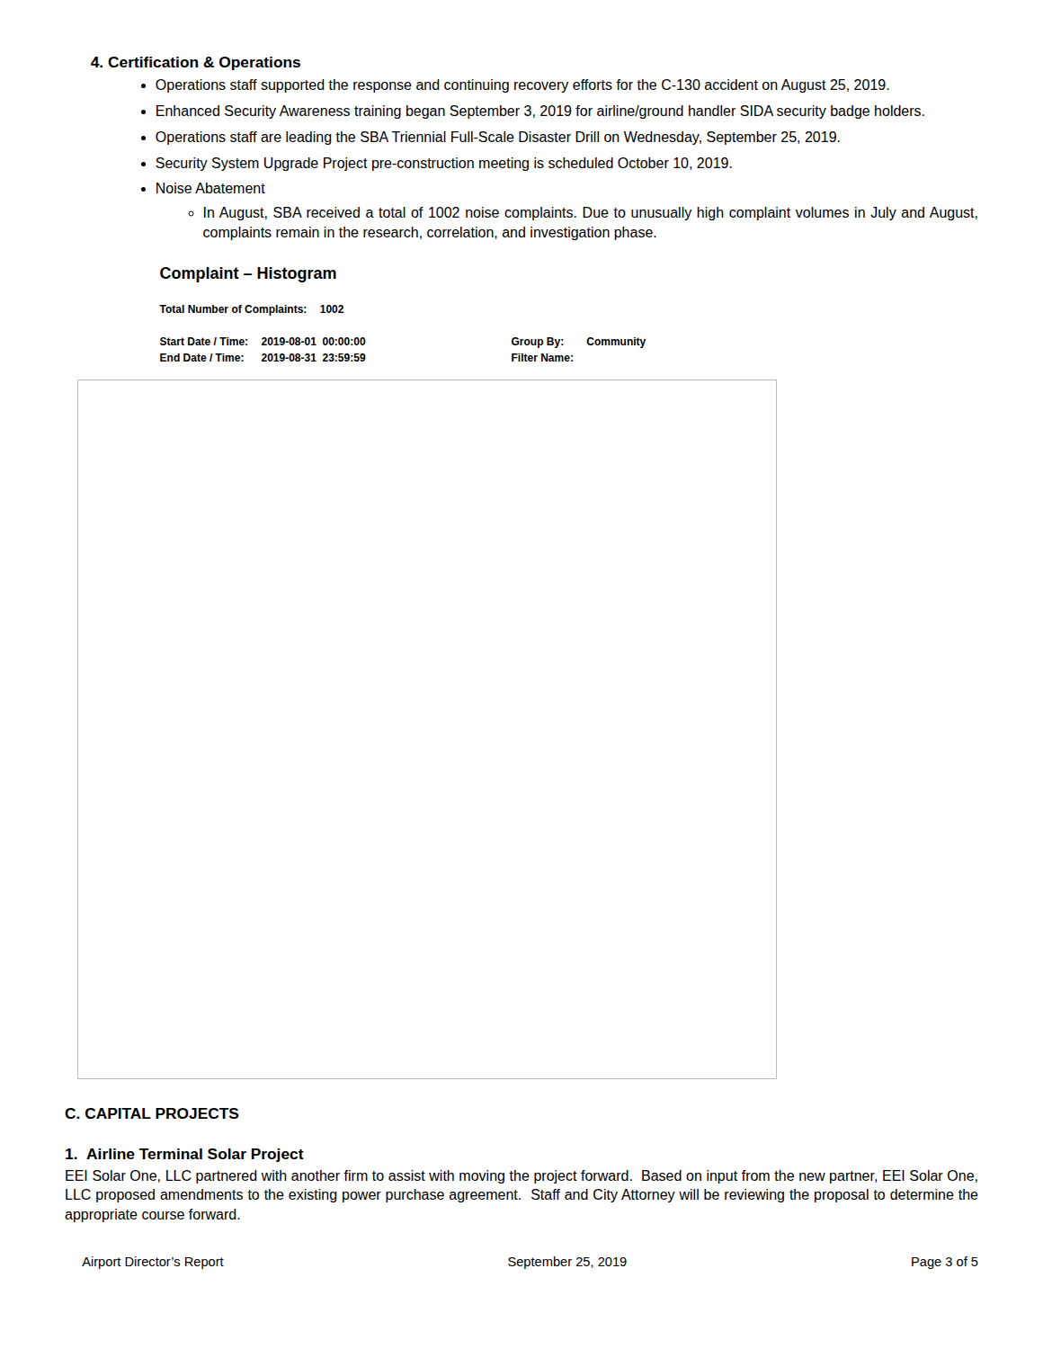Certification & Operations
Operations staff supported the response and continuing recovery efforts for the C-130 accident on August 25, 2019.
Enhanced Security Awareness training began September 3, 2019 for airline/ground handler SIDA security badge holders.
Operations staff are leading the SBA Triennial Full-Scale Disaster Drill on Wednesday, September 25, 2019.
Security System Upgrade Project pre-construction meeting is scheduled October 10, 2019.
Noise Abatement
In August, SBA received a total of 1002 noise complaints. Due to unusually high complaint volumes in July and August, complaints remain in the research, correlation, and investigation phase.
Complaint – Histogram
| Total Number of Complaints: | 1002 |
| Start Date / Time: | 2019-08-01 00:00:00 | | Group By: | Community |
| End Date / Time: | 2019-08-31 23:59:59 | | Filter Name: | |
C. CAPITAL PROJECTS
1. Airline Terminal Solar Project
EEI Solar One, LLC partnered with another firm to assist with moving the project forward. Based on input from the new partner, EEI Solar One, LLC proposed amendments to the existing power purchase agreement. Staff and City Attorney will be reviewing the proposal to determine the appropriate course forward.
Airport Director’s Report September 25, 2019 Page 3 of 5